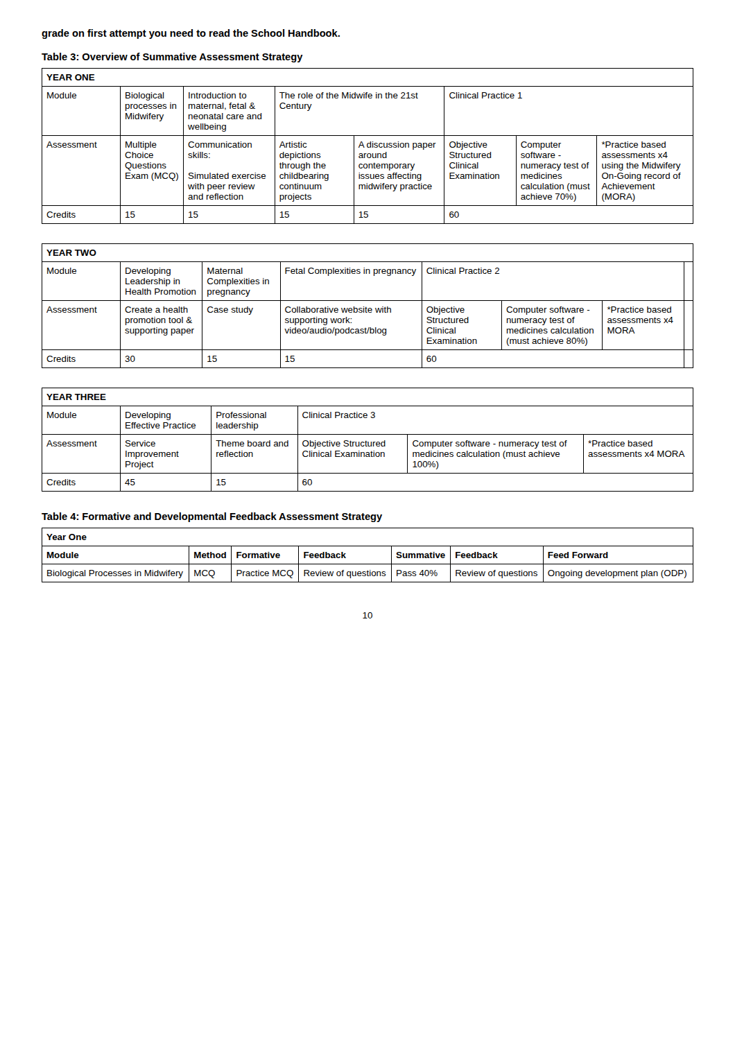grade on first attempt you need to read the School Handbook.
Table 3: Overview of Summative Assessment Strategy
| YEAR ONE |
| Module | Biological processes in Midwifery | Introduction to maternal, fetal & neonatal care and wellbeing | The role of the Midwife in the 21st Century | Clinical Practice 1 |
| Assessment | Multiple Choice Questions Exam (MCQ) | Communication skills: Simulated exercise with peer review and reflection | Artistic depictions through the childbearing continuum projects | A discussion paper around contemporary issues affecting midwifery practice | Objective Structured Clinical Examination | Computer software - numeracy test of medicines calculation (must achieve 70%) | *Practice based assessments x4 using the Midwifery On-Going record of Achievement (MORA) |
| Credits | 15 | 15 | 15 | 15 | 60 |
| YEAR TWO |
| Module | Developing Leadership in Health Promotion | Maternal Complexities in pregnancy | Fetal Complexities in pregnancy | Clinical Practice 2 | |
| Assessment | Create a health promotion tool & supporting paper | Case study | Collaborative website with supporting work: video/audio/podcast/blog | Objective Structured Clinical Examination | Computer software - numeracy test of medicines calculation (must achieve 80%) | *Practice based assessments x4 MORA | |
| Credits | 30 | 15 | 15 | 60 | |
| YEAR THREE |
| Module | Developing Effective Practice | Professional leadership | Clinical Practice 3 |
| Assessment | Service Improvement Project | Theme board and reflection | Objective Structured Clinical Examination | Computer software - numeracy test of medicines calculation (must achieve 100%) | *Practice based assessments x4 MORA |
| Credits | 45 | 15 | 60 |
Table 4: Formative and Developmental Feedback Assessment Strategy
| Year One |
| Module | Method | Formative | Feedback | Summative | Feedback | Feed Forward |
| Biological Processes in Midwifery | MCQ | Practice MCQ | Review of questions | Pass 40% | Review of questions | Ongoing development plan (ODP) |
10